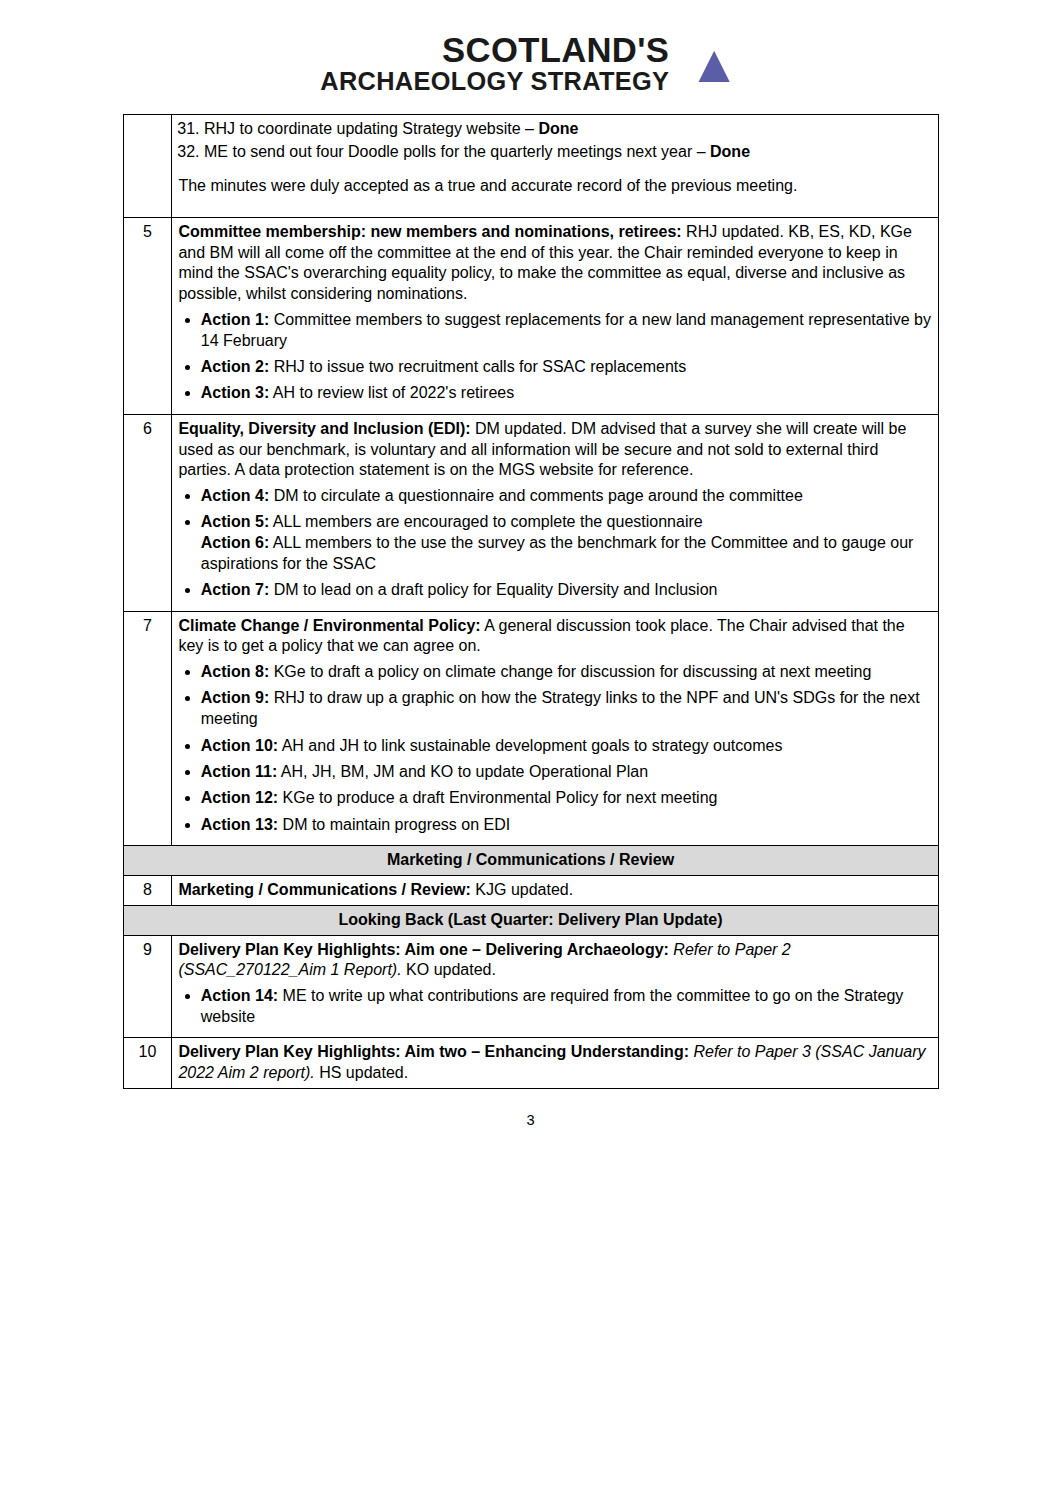SCOTLAND'S
ARCHAEOLOGY STRATEGY ▲
| | RHJ to coordinate updating Strategy website – Done ME to send out four Doodle polls for the quarterly meetings next year – Done The minutes were duly accepted as a true and accurate record of the previous meeting. |
| 5 | Committee membership: new members and nominations, retirees: RHJ updated. KB, ES, KD, KGe and BM will all come off the committee at the end of this year. the Chair reminded everyone to keep in mind the SSAC's overarching equality policy, to make the committee as equal, diverse and inclusive as possible, whilst considering nominations. Action 1: Committee members to suggest replacements for a new land management representative by 14 February Action 2: RHJ to issue two recruitment calls for SSAC replacements Action 3: AH to review list of 2022's retirees |
| 6 | Equality, Diversity and Inclusion (EDI): DM updated. DM advised that a survey she will create will be used as our benchmark, is voluntary and all information will be secure and not sold to external third parties. A data protection statement is on the MGS website for reference. Action 4: DM to circulate a questionnaire and comments page around the committee Action 5: ALL members are encouraged to complete the questionnaire Action 6: ALL members to the use the survey as the benchmark for the Committee and to gauge our aspirations for the SSAC Action 7: DM to lead on a draft policy for Equality Diversity and Inclusion |
| 7 | Climate Change / Environmental Policy: A general discussion took place. The Chair advised that the key is to get a policy that we can agree on. Action 8: KGe to draft a policy on climate change for discussion for discussing at next meeting Action 9: RHJ to draw up a graphic on how the Strategy links to the NPF and UN's SDGs for the next meeting Action 10: AH and JH to link sustainable development goals to strategy outcomes Action 11: AH, JH, BM, JM and KO to update Operational Plan Action 12: KGe to produce a draft Environmental Policy for next meeting Action 13: DM to maintain progress on EDI |
| Marketing / Communications / Review |
| 8 | Marketing / Communications / Review: KJG updated. |
| Looking Back (Last Quarter: Delivery Plan Update) |
| 9 | Delivery Plan Key Highlights: Aim one – Delivering Archaeology: Refer to Paper 2 (SSAC_270122_Aim 1 Report). KO updated. Action 14: ME to write up what contributions are required from the committee to go on the Strategy website |
| 10 | Delivery Plan Key Highlights: Aim two – Enhancing Understanding: Refer to Paper 3 (SSAC January 2022 Aim 2 report). HS updated. |
3